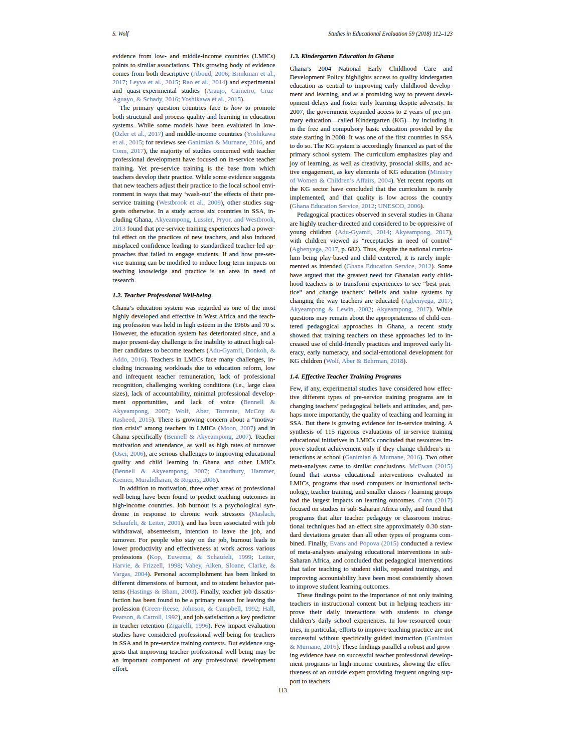S. Wolf
Studies in Educational Evaluation 59 (2018) 112–123
evidence from low- and middle-income countries (LMICs) points to similar associations. This growing body of evidence comes from both descriptive (Aboud, 2006; Brinkman et al., 2017; Leyva et al., 2015; Rao et al., 2014) and experimental and quasi-experimental studies (Araujo, Carneiro, Cruz-Aguayo, & Schady, 2016; Yoshikawa et al., 2015).
The primary question countries face is how to promote both structural and process quality and learning in education systems. While some models have been evaluated in low- (Özler et al., 2017) and middle-income countries (Yoshikawa et al., 2015; for reviews see Ganimian & Murnane, 2016, and Conn, 2017), the majority of studies concerned with teacher professional development have focused on in-service teacher training. Yet pre-service training is the base from which teachers develop their practice. While some evidence suggests that new teachers adjust their practice to the local school environment in ways that may ‘wash-out’ the effects of their pre-service training (Westbrook et al., 2009), other studies suggests otherwise. In a study across six countries in SSA, including Ghana, Akyeampong, Lussier, Pryor, and Westbrook, 2013 found that pre-service training experiences had a powerful effect on the practices of new teachers, and also induced misplaced confidence leading to standardized teacher-led approaches that failed to engage students. If and how pre-service training can be modified to induce long-term impacts on teaching knowledge and practice is an area in need of research.
1.2. Teacher Professional Well-being
Ghana’s education system was regarded as one of the most highly developed and effective in West Africa and the teaching profession was held in high esteem in the 1960s and 70 s. However, the education system has deteriorated since, and a major present-day challenge is the inability to attract high caliber candidates to become teachers (Adu-Gyamfi, Donkoh, & Addo, 2016). Teachers in LMICs face many challenges, including increasing workloads due to education reform, low and infrequent teacher remuneration, lack of professional recognition, challenging working conditions (i.e., large class sizes), lack of accountability, minimal professional development opportunities, and lack of voice (Bennell & Akyeampong, 2007; Wolf, Aber, Torrente, McCoy & Rasheed, 2015). There is growing concern about a “motivation crisis” among teachers in LMICs (Moon, 2007) and in Ghana specifically (Bennell & Akyeampong, 2007). Teacher motivation and attendance, as well as high rates of turnover (Osei, 2006), are serious challenges to improving educational quality and child learning in Ghana and other LMICs (Bennell & Akyeampong, 2007; Chaudhury, Hammer, Kremer, Muralidharan, & Rogers, 2006).
In addition to motivation, three other areas of professional well-being have been found to predict teaching outcomes in high-income countries. Job burnout is a psychological syndrome in response to chronic work stressors (Maslach, Schaufeli, & Leiter, 2001), and has been associated with job withdrawal, absenteeism, intention to leave the job, and turnover. For people who stay on the job, burnout leads to lower productivity and effectiveness at work across various professions (Kop, Euwema, & Schaufeli, 1999; Leiter, Harvie, & Frizzell, 1998; Vahey, Aiken, Sloane, Clarke, & Vargas, 2004). Personal accomplishment has been linked to different dimensions of burnout, and to student behavior patterns (Hastings & Bham, 2003). Finally, teacher job dissatisfaction has been found to be a primary reason for leaving the profession (Green-Reese, Johnson, & Campbell, 1992; Hall, Pearson, & Carroll, 1992), and job satisfaction a key predictor in teacher retention (Zigarelli, 1996). Few impact evaluation studies have considered professional well-being for teachers in SSA and in pre-service training contexts. But evidence suggests that improving teacher professional well-being may be an important component of any professional development effort.
1.3. Kindergarten Education in Ghana
Ghana’s 2004 National Early Childhood Care and Development Policy highlights access to quality kindergarten education as central to improving early childhood development and learning, and as a promising way to prevent development delays and foster early learning despite adversity. In 2007, the government expanded access to 2 years of pre-primary education—called Kindergarten (KG)—by including it in the free and compulsory basic education provided by the state starting in 2008. It was one of the first countries in SSA to do so. The KG system is accordingly financed as part of the primary school system. The curriculum emphasizes play and joy of learning, as well as creativity, prosocial skills, and active engagement, as key elements of KG education (Ministry of Women & Children’s Affairs, 2004). Yet recent reports on the KG sector have concluded that the curriculum is rarely implemented, and that quality is low across the country (Ghana Education Service, 2012; UNESCO, 2006).
Pedagogical practices observed in several studies in Ghana are highly teacher-directed and considered to be oppressive of young children (Adu-Gyamfi, 2014; Akyeampong, 2017), with children viewed as “receptacles in need of control” (Agbenyega, 2017, p. 682). Thus, despite the national curriculum being play-based and child-centered, it is rarely implemented as intended (Ghana Education Service, 2012). Some have argued that the greatest need for Ghanaian early childhood teachers is to transform experiences to see “best practice” and change teachers’ beliefs and value systems by changing the way teachers are educated (Agbenyega, 2017; Akyeampong & Lewin, 2002; Akyeampong, 2017). While questions may remain about the appropriateness of child-centered pedagogical approaches in Ghana, a recent study showed that training teachers on these approaches led to increased use of child-friendly practices and improved early literacy, early numeracy, and social-emotional development for KG children (Wolf, Aber & Behrman, 2018).
1.4. Effective Teacher Training Programs
Few, if any, experimental studies have considered how effective different types of pre-service training programs are in changing teachers’ pedagogical beliefs and attitudes, and, perhaps more importantly, the quality of teaching and learning in SSA. But there is growing evidence for in-service training. A synthesis of 115 rigorous evaluations of in-service training educational initiatives in LMICs concluded that resources improve student achievement only if they change children’s interactions at school (Ganimian & Murnane, 2016). Two other meta-analyses came to similar conclusions. McEwan (2015) found that across educational interventions evaluated in LMICs, programs that used computers or instructional technology, teacher training, and smaller classes / learning groups had the largest impacts on learning outcomes. Conn (2017) focused on studies in sub-Saharan Africa only, and found that programs that alter teacher pedagogy or classroom instructional techniques had an effect size approximately 0.30 standard deviations greater than all other types of programs combined. Finally, Evans and Popova (2015) conducted a review of meta-analyses analysing educational interventions in sub-Saharan Africa, and concluded that pedagogical interventions that tailor teaching to student skills, repeated trainings, and improving accountability have been most consistently shown to improve student learning outcomes.
These findings point to the importance of not only training teachers in instructional content but in helping teachers improve their daily interactions with students to change children’s daily school experiences. In low-resourced countries, in particular, efforts to improve teaching practice are not successful without specifically guided instruction (Ganimian & Murnane, 2016). These findings parallel a robust and growing evidence base on successful teacher professional development programs in high-income countries, showing the effectiveness of an outside expert providing frequent ongoing support to teachers
113